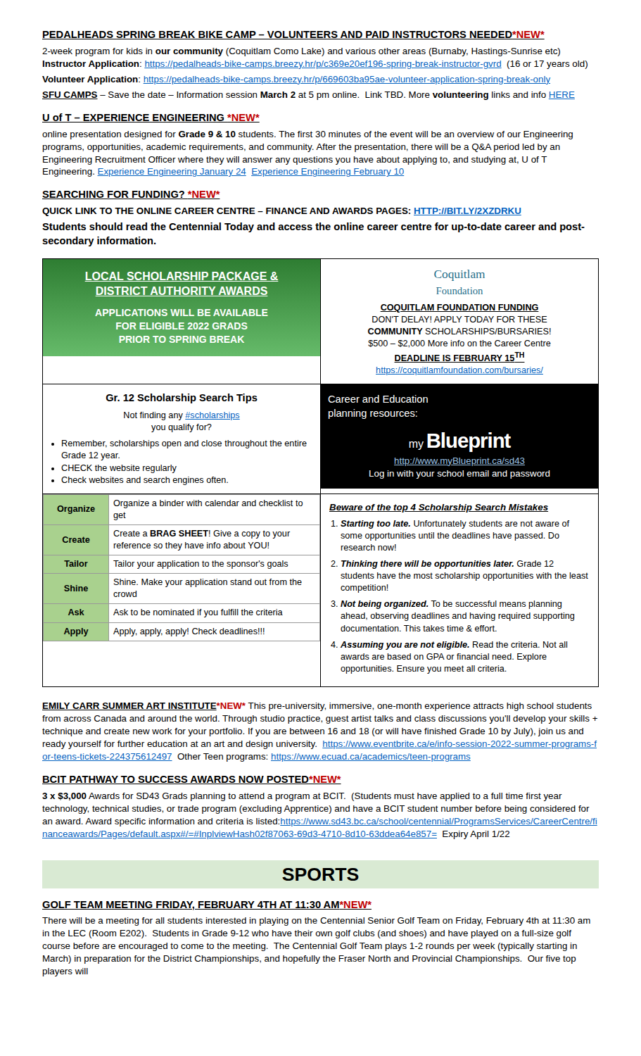PEDALHEADS SPRING BREAK BIKE CAMP – VOLUNTEERS AND PAID INSTRUCTORS NEEDED*NEW*
2-week program for kids in our community (Coquitlam Como Lake) and various other areas (Burnaby, Hastings-Sunrise etc)
Instructor Application: https://pedalheads-bike-camps.breezy.hr/p/c369e20ef196-spring-break-instructor-gvrd (16 or 17 years old)
Volunteer Application: https://pedalheads-bike-camps.breezy.hr/p/669603ba95ae-volunteer-application-spring-break-only
SFU CAMPS – Save the date – Information session March 2 at 5 pm online. Link TBD. More volunteering links and info HERE
U of T – EXPERIENCE ENGINEERING *NEW*
online presentation designed for Grade 9 & 10 students. The first 30 minutes of the event will be an overview of our Engineering programs, opportunities, academic requirements, and community. After the presentation, there will be a Q&A period led by an Engineering Recruitment Officer where they will answer any questions you have about applying to, and studying at, U of T Engineering. Experience Engineering January 24 Experience Engineering February 10
SEARCHING FOR FUNDING? *NEW*
QUICK LINK TO THE ONLINE CAREER CENTRE – FINANCE AND AWARDS PAGES: HTTP://BIT.LY/2XZDRKU
Students should read the Centennial Today and access the online career centre for up-to-date career and post-secondary information.
| LOCAL SCHOLARSHIP PACKAGE & DISTRICT AUTHORITY AWARDS APPLICATIONS WILL BE AVAILABLE FOR ELIGIBLE 2022 GRADS PRIOR TO SPRING BREAK | Coquitlam Foundation COQUITLAM FOUNDATION FUNDING DON'T DELAY! APPLY TODAY FOR THESE COMMUNITY SCHOLARSHIPS/BURSARIES! $500 – $2,000 More info on the Career Centre DEADLINE IS FEBRUARY 15 TH https://coquitlamfoundation.com/bursaries/ |
| Gr. 12 Scholarship Search Tips Not finding any #scholarships you qualify for? Remember, scholarships open and close throughout the entire Grade 12 year. CHECK the website regularly Check websites and search engines often. | Career and Education planning resources: my Blueprint http://www.myBlueprint.ca/sd43 Log in with your school email and password |
| / Organize / Organize a binder with calendar and checklist to get / / Create / Create a BRAG SHEET ! Give a copy to your reference so they have info about YOU! / / Tailor / Tailor your application to the sponsor's goals / / Shine / Shine. Make your application stand out from the crowd / / Ask / Ask to be nominated if you fulfill the criteria / / Apply / Apply, apply, apply! Check deadlines!!! / | Beware of the top 4 Scholarship Search Mistakes Starting too late. Unfortunately students are not aware of some opportunities until the deadlines have passed. Do research now! Thinking there will be opportunities later. Grade 12 students have the most scholarship opportunities with the least competition! Not being organized. To be successful means planning ahead, observing deadlines and having required supporting documentation. This takes time & effort. Assuming you are not eligible. Read the criteria. Not all awards are based on GPA or financial need. Explore opportunities. Ensure you meet all criteria. |
EMILY CARR SUMMER ART INSTITUTE*NEW* This pre-university, immersive, one-month experience attracts high school students from across Canada and around the world. Through studio practice, guest artist talks and class discussions you'll develop your skills + technique and create new work for your portfolio. If you are between 16 and 18 (or will have finished Grade 10 by July), join us and ready yourself for further education at an art and design university. https://www.eventbrite.ca/e/info-session-2022-summer-programs-for-teens-tickets-224375612497 Other Teen programs: https://www.ecuad.ca/academics/teen-programs
BCIT PATHWAY TO SUCCESS AWARDS NOW POSTED*NEW*
3 x $3,000 Awards for SD43 Grads planning to attend a program at BCIT. (Students must have applied to a full time first year technology, technical studies, or trade program (excluding Apprentice) and have a BCIT student number before being considered for an award. Award specific information and criteria is listed:https://www.sd43.bc.ca/school/centennial/ProgramsServices/CareerCentre/financeawards/Pages/default.aspx#/=#InplviewHash02f87063-69d3-4710-8d10-63ddea64e857= Expiry April 1/22
SPORTS
GOLF TEAM MEETING FRIDAY, FEBRUARY 4TH AT 11:30 AM*NEW*
There will be a meeting for all students interested in playing on the Centennial Senior Golf Team on Friday, February 4th at 11:30 am in the LEC (Room E202). Students in Grade 9-12 who have their own golf clubs (and shoes) and have played on a full-size golf course before are encouraged to come to the meeting. The Centennial Golf Team plays 1-2 rounds per week (typically starting in March) in preparation for the District Championships, and hopefully the Fraser North and Provincial Championships. Our five top players will